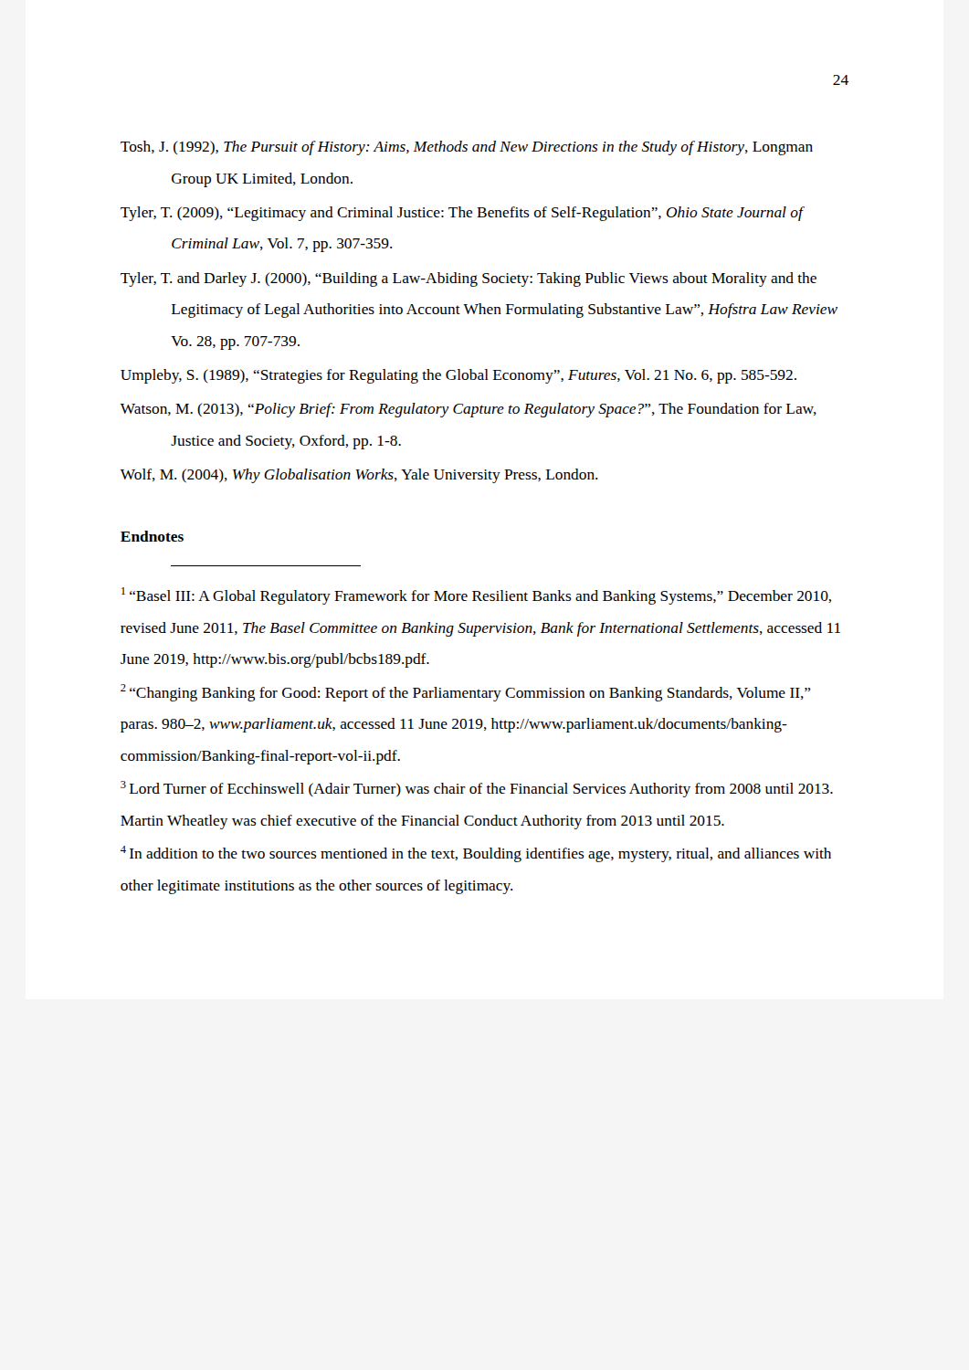24
Tosh, J. (1992), The Pursuit of History: Aims, Methods and New Directions in the Study of History, Longman Group UK Limited, London.
Tyler, T. (2009), “Legitimacy and Criminal Justice: The Benefits of Self-Regulation”, Ohio State Journal of Criminal Law, Vol. 7, pp. 307-359.
Tyler, T. and Darley J. (2000), “Building a Law-Abiding Society: Taking Public Views about Morality and the Legitimacy of Legal Authorities into Account When Formulating Substantive Law”, Hofstra Law Review Vo. 28, pp. 707-739.
Umpleby, S. (1989), “Strategies for Regulating the Global Economy”, Futures, Vol. 21 No. 6, pp. 585-592.
Watson, M. (2013), “Policy Brief: From Regulatory Capture to Regulatory Space?”, The Foundation for Law, Justice and Society, Oxford, pp. 1-8.
Wolf, M. (2004), Why Globalisation Works, Yale University Press, London.
Endnotes
“Basel III: A Global Regulatory Framework for More Resilient Banks and Banking Systems,” December 2010, revised June 2011, The Basel Committee on Banking Supervision, Bank for International Settlements, accessed 11 June 2019, http://www.bis.org/publ/bcbs189.pdf.
“Changing Banking for Good: Report of the Parliamentary Commission on Banking Standards, Volume II,” paras. 980–2, www.parliament.uk, accessed 11 June 2019, http://www.parliament.uk/documents/banking-commission/Banking-final-report-vol-ii.pdf.
Lord Turner of Ecchinswell (Adair Turner) was chair of the Financial Services Authority from 2008 until 2013. Martin Wheatley was chief executive of the Financial Conduct Authority from 2013 until 2015.
In addition to the two sources mentioned in the text, Boulding identifies age, mystery, ritual, and alliances with other legitimate institutions as the other sources of legitimacy.